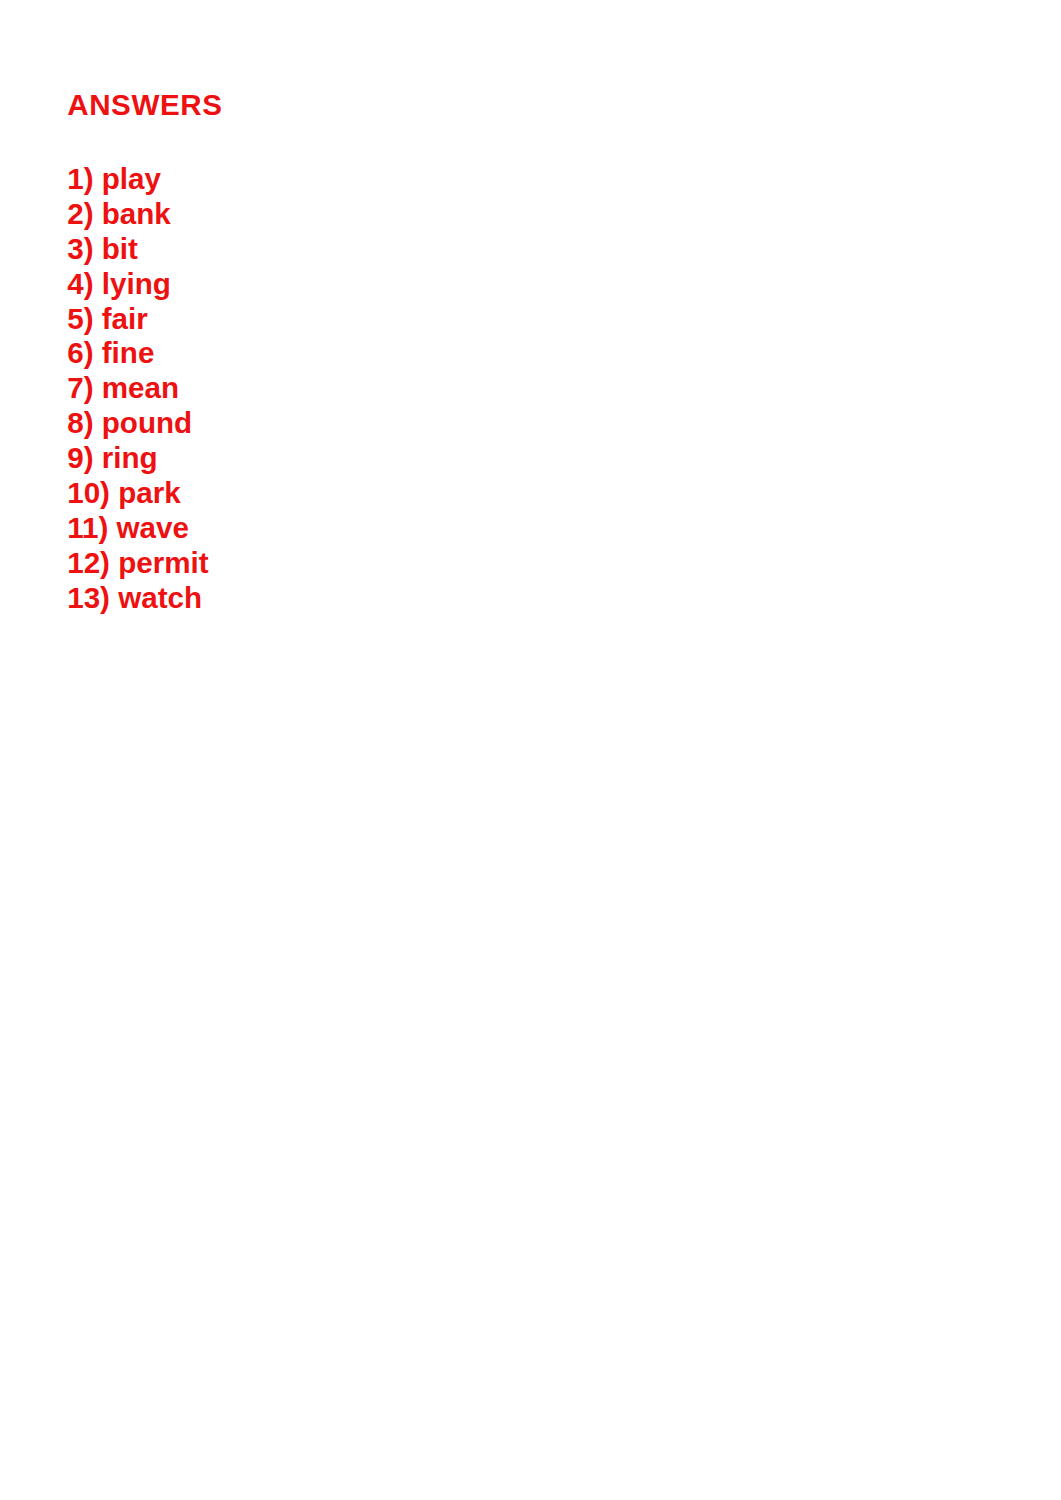ANSWERS
1) play
2) bank
3) bit
4) lying
5) fair
6) fine
7) mean
8) pound
9) ring
10) park
11) wave
12) permit
13) watch